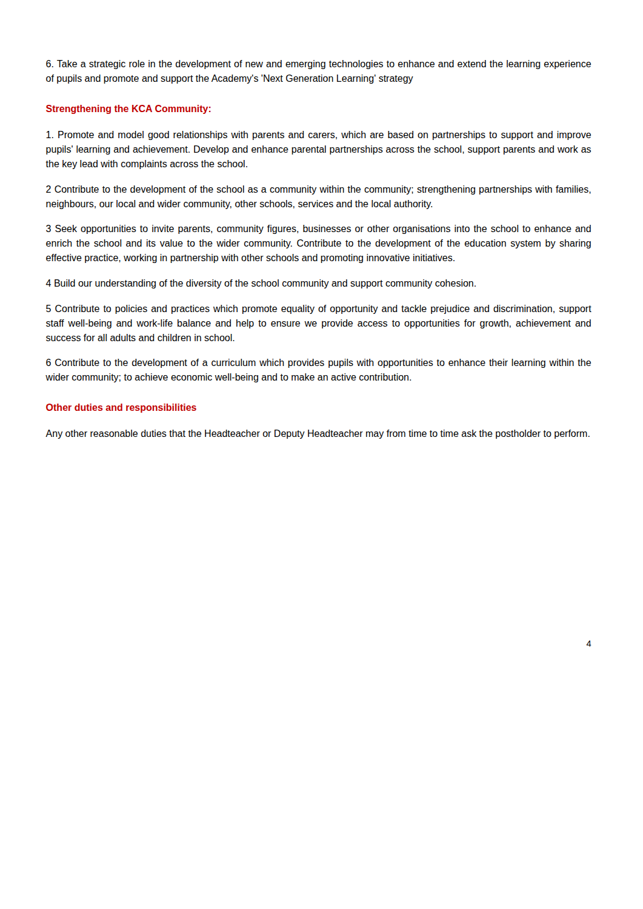6. Take a strategic role in the development of new and emerging technologies to enhance and extend the learning experience of pupils and promote and support the Academy's 'Next Generation Learning' strategy
Strengthening the KCA Community:
1. Promote and model good relationships with parents and carers, which are based on partnerships to support and improve pupils' learning and achievement. Develop and enhance parental partnerships across the school, support parents and work as the key lead with complaints across the school.
2 Contribute to the development of the school as a community within the community; strengthening partnerships with families, neighbours, our local and wider community, other schools, services and the local authority.
3 Seek opportunities to invite parents, community figures, businesses or other organisations into the school to enhance and enrich the school and its value to the wider community. Contribute to the development of the education system by sharing effective practice, working in partnership with other schools and promoting innovative initiatives.
4 Build our understanding of the diversity of the school community and support community cohesion.
5 Contribute to policies and practices which promote equality of opportunity and tackle prejudice and discrimination, support staff well-being and work-life balance and help to ensure we provide access to opportunities for growth, achievement and success for all adults and children in school.
6 Contribute to the development of a curriculum which provides pupils with opportunities to enhance their learning within the wider community; to achieve economic well-being and to make an active contribution.
Other duties and responsibilities
Any other reasonable duties that the Headteacher or Deputy Headteacher may from time to time ask the postholder to perform.
4